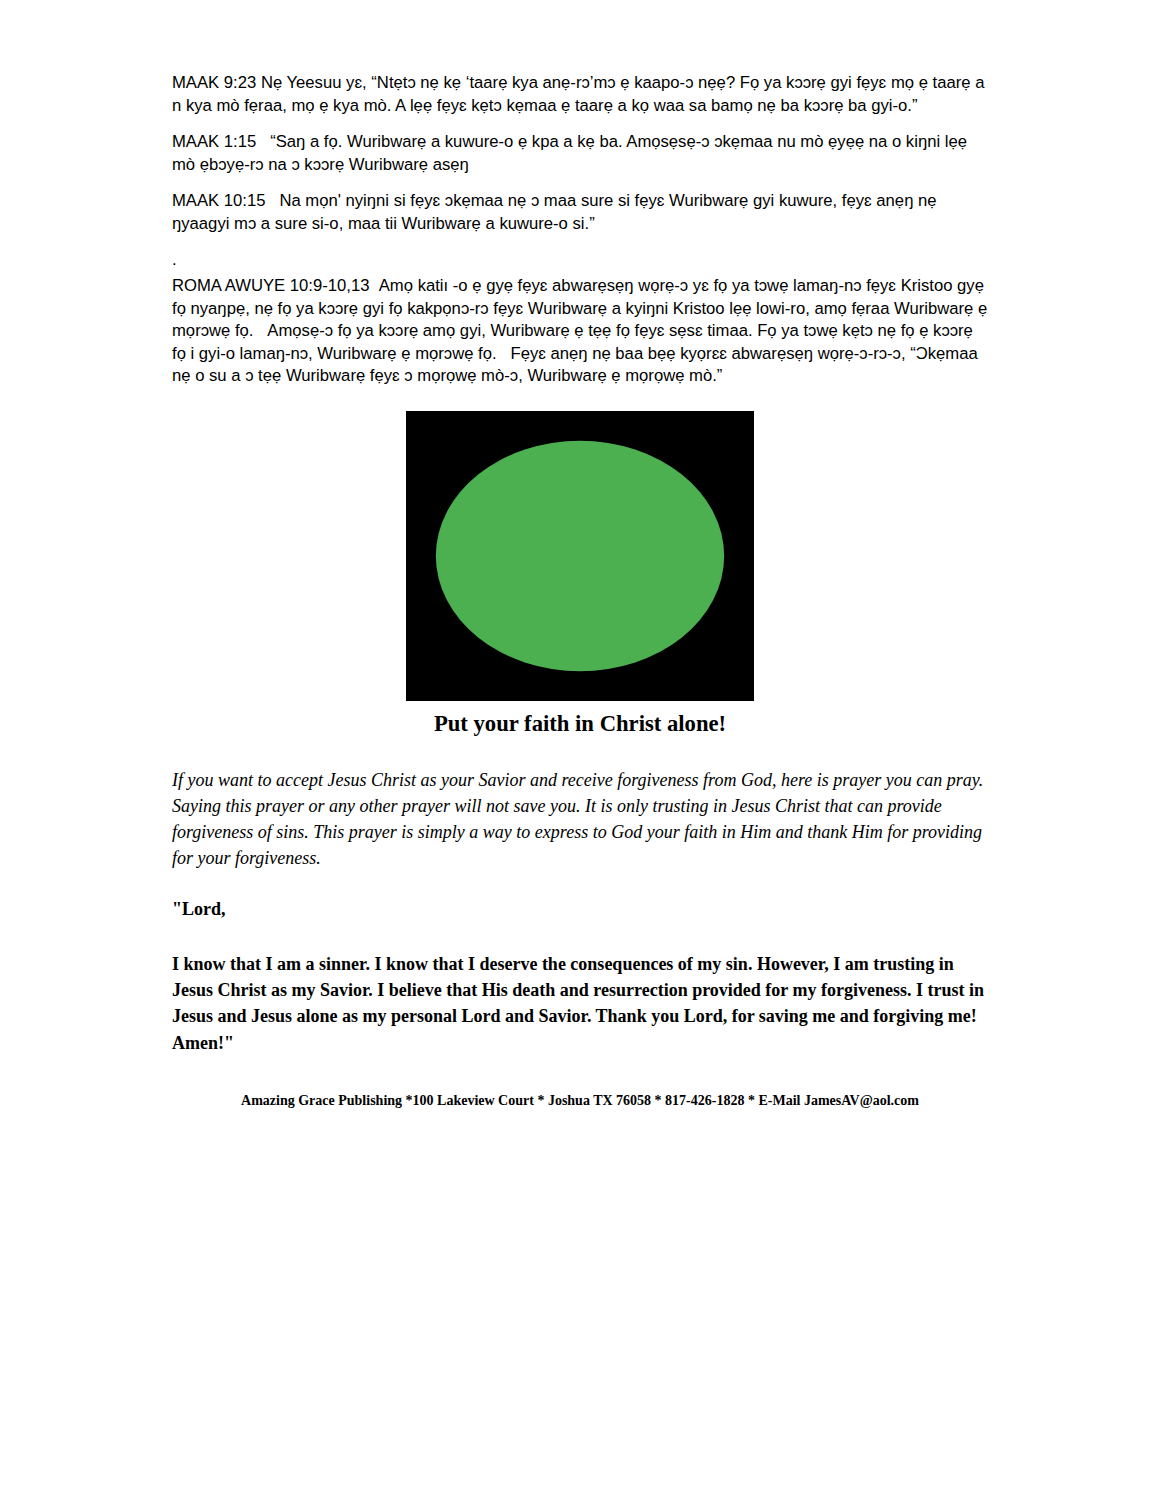MAAK 9:23 Nẹ Yeesuu yɛ, “Ntẹtɔ nẹ kẹ ‘taarẹ kya anẹ-rɔ’mɔ ẹ kaapo-ɔ nẹẹ? Fọ ya kɔɔrẹ gyi fẹyɛ mọ ẹ taarẹ a n kya mò fẹraa, mọ ẹ kya mò. A lẹẹ fẹyɛ kẹtɔ kẹmaa ẹ taarẹ a kọ waa sa bamọ nẹ ba kɔɔrẹ ba gyi-o.”
MAAK 1:15 “Saŋ a fọ. Wuribwarẹ a kuwure-o ẹ kpa a kẹ ba. Amọsẹsẹ-ɔ ɔkẹmaa nu mò ẹyẹẹ na o kiŋni lẹẹ mò ẹbɔyẹ-rɔ na ɔ kɔɔrẹ Wuribwarẹ asẹŋ
MAAK 10:15 Na mọn' nyiŋni si fẹyɛ ɔkẹmaa nẹ ɔ maa sure si fẹyɛ Wuribwarẹ gyi kuwure, fẹyɛ anẹŋ nẹ ŋyaagyi mɔ a sure si-o, maa tii Wuribwarẹ a kuwure-o si.”
.
ROMA AWUYE 10:9-10,13 Amọ katiı -o ẹ gyẹ fẹyɛ abwarẹsẹŋ wọrẹ-ɔ yɛ fọ ya tɔwẹ lamaŋ-nɔ fẹyɛ Kristoo gyẹ fọ nyaŋpẹ, nẹ fọ ya kɔɔrẹ gyi fọ kakpọnɔ-rɔ fẹyɛ Wuribwarẹ a kyiŋni Kristoo lẹẹ lowi-ro, amọ fẹraa Wuribwarẹ ẹ mọrɔwẹ fọ. Amọsẹ-ɔ fọ ya kɔɔrẹ amọ gyi, Wuribwarẹ ẹ tẹẹ fọ fẹyɛ sẹsɛ timaa. Fọ ya tɔwẹ kẹtɔ nẹ fọ ẹ kɔɔrẹ fọ i gyi-o lamaŋ-nɔ, Wuribwarẹ ẹ mọrɔwẹ fọ. Fẹyɛ anẹŋ nẹ baa bẹẹ kyọrɛɛ abwarẹsẹŋ wọrẹ-ɔ-rɔ-ɔ, “Ɔkẹmaa nẹ o su a ɔ tẹẹ Wuribwarẹ fẹyɛ ɔ mọrọwẹ mò-ɔ, Wuribwarẹ ẹ mọrọwẹ mò.”
Put your faith in Christ alone!
If you want to accept Jesus Christ as your Savior and receive forgiveness from God, here is prayer you can pray. Saying this prayer or any other prayer will not save you. It is only trusting in Jesus Christ that can provide forgiveness of sins. This prayer is simply a way to express to God your faith in Him and thank Him for providing for your forgiveness.
"Lord,
I know that I am a sinner. I know that I deserve the consequences of my sin. However, I am trusting in Jesus Christ as my Savior. I believe that His death and resurrection provided for my forgiveness. I trust in Jesus and Jesus alone as my personal Lord and Savior. Thank you Lord, for saving me and forgiving me! Amen!"
Amazing Grace Publishing *100 Lakeview Court * Joshua TX 76058 * 817-426-1828 * E-Mail JamesAV@aol.com